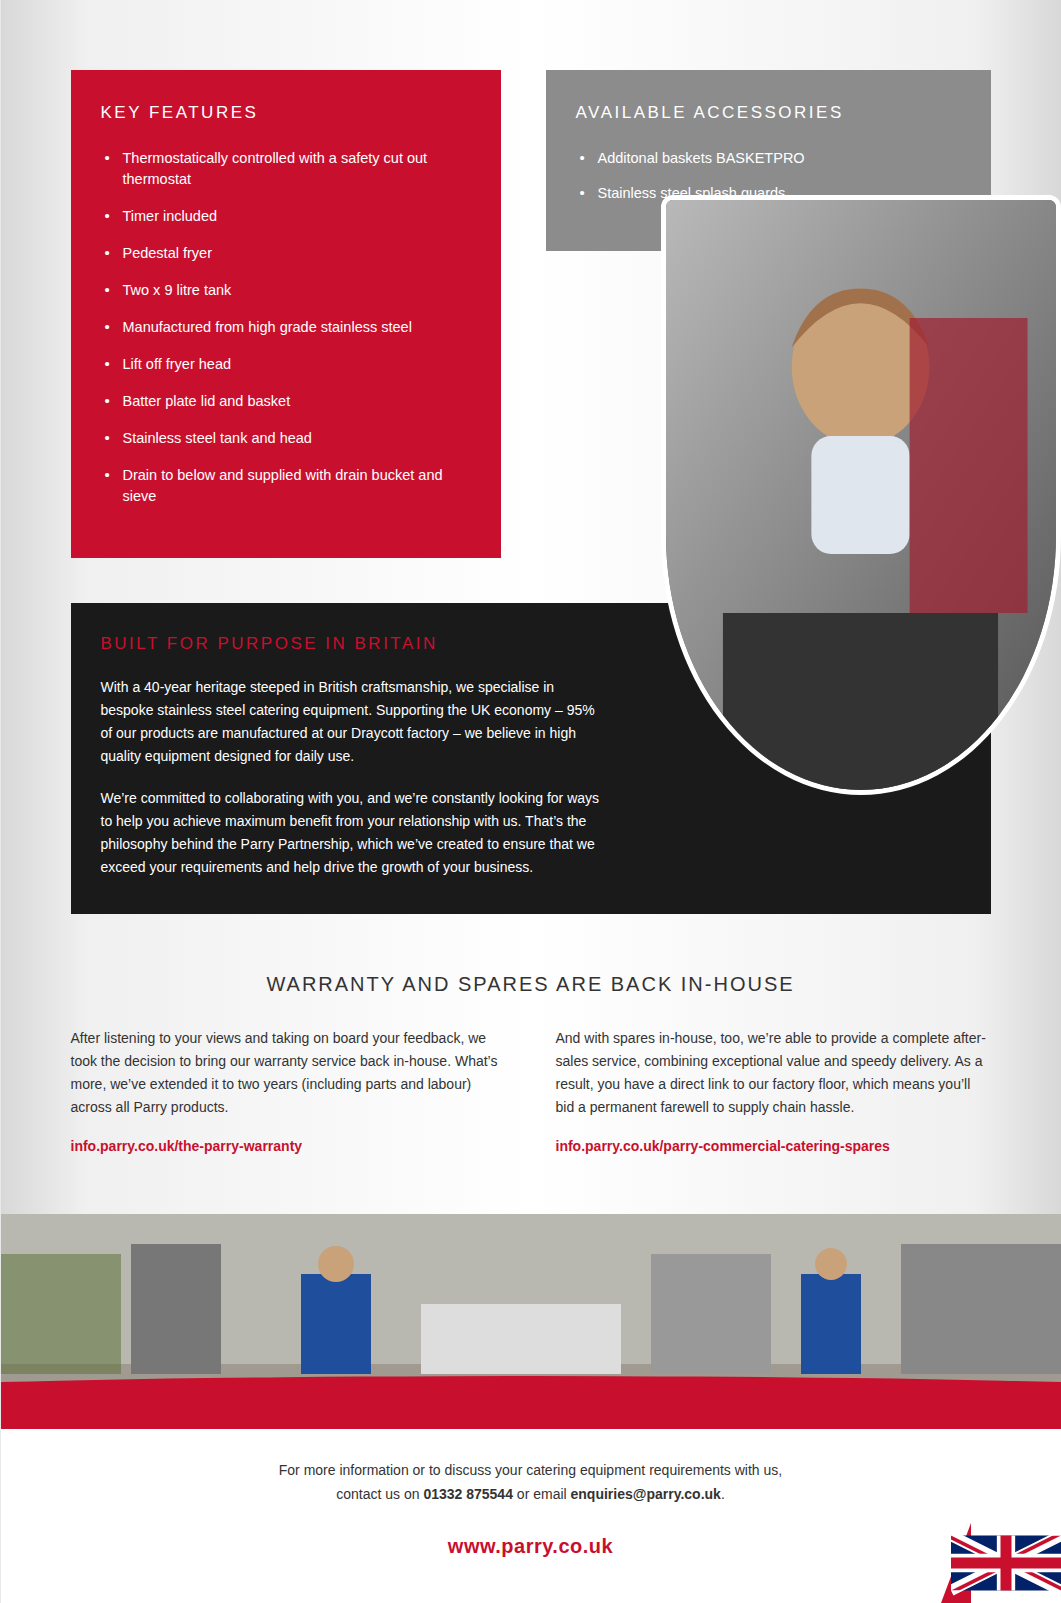Key Features
Thermostatically controlled with a safety cut out thermostat
Timer included
Pedestal fryer
Two x 9 litre tank
Manufactured from high grade stainless steel
Lift off fryer head
Batter plate lid and basket
Stainless steel tank and head
Drain to below and supplied with drain bucket and sieve
Available Accessories
Additonal baskets BASKETPRO
Stainless steel splash guards
Built for Purpose in Britain
With a 40-year heritage steeped in British craftsmanship, we specialise in bespoke stainless steel catering equipment. Supporting the UK economy – 95% of our products are manufactured at our Draycott factory – we believe in high quality equipment designed for daily use.
We’re committed to collaborating with you, and we’re constantly looking for ways to help you achieve maximum benefit from your relationship with us. That’s the philosophy behind the Parry Partnership, which we’ve created to ensure that we exceed your requirements and help drive the growth of your business.
Warranty and Spares are Back In-House
After listening to your views and taking on board your feedback, we took the decision to bring our warranty service back in-house. What’s more, we’ve extended it to two years (including parts and labour) across all Parry products.
info.parry.co.uk/the-parry-warranty
And with spares in-house, too, we’re able to provide a complete after-sales service, combining exceptional value and speedy delivery. As a result, you have a direct link to our factory floor, which means you’ll bid a permanent farewell to supply chain hassle.
info.parry.co.uk/parry-commercial-catering-spares
For more information or to discuss your catering equipment requirements with us,
contact us on 01332 875544 or email enquiries@parry.co.uk.
www.parry.co.uk